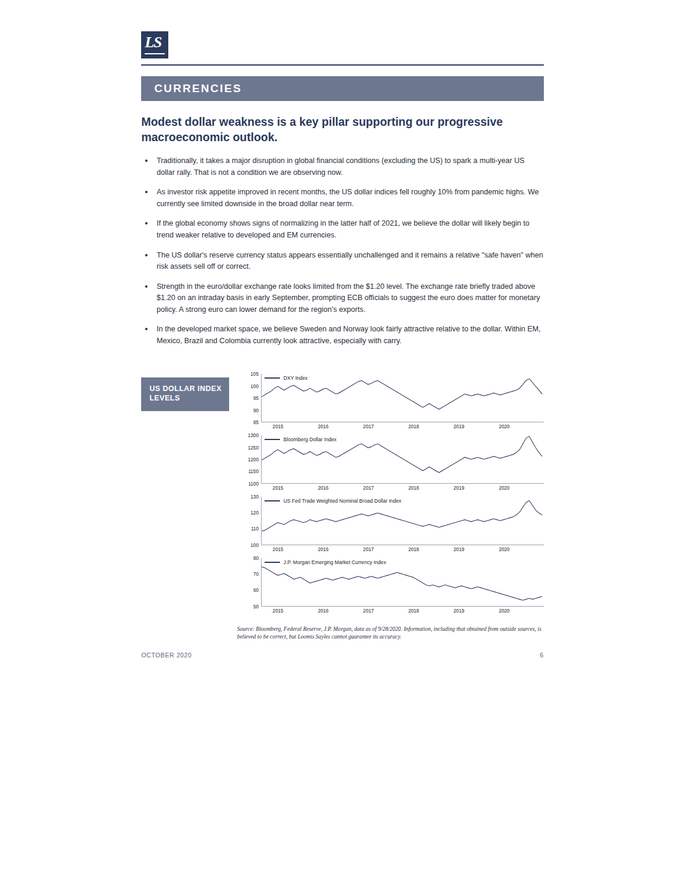CURRENCIES
Modest dollar weakness is a key pillar supporting our progressive
macroeconomic outlook.
Traditionally, it takes a major disruption in global financial conditions (excluding the US) to spark a multi-year US dollar rally. That is not a condition we are observing now.
As investor risk appetite improved in recent months, the US dollar indices fell roughly 10% from pandemic highs. We currently see limited downside in the broad dollar near term.
If the global economy shows signs of normalizing in the latter half of 2021, we believe the dollar will likely begin to trend weaker relative to developed and EM currencies.
The US dollar's reserve currency status appears essentially unchallenged and it remains a relative "safe haven" when risk assets sell off or correct.
Strength in the euro/dollar exchange rate looks limited from the $1.20 level. The exchange rate briefly traded above $1.20 on an intraday basis in early September, prompting ECB officials to suggest the euro does matter for monetary policy. A strong euro can lower demand for the region's exports.
In the developed market space, we believe Sweden and Norway look fairly attractive relative to the dollar. Within EM, Mexico, Brazil and Colombia currently look attractive, especially with carry.
US DOLLAR INDEX
LEVELS
DXY Index
105 100 95 90 85
2015 2016 2017 2018 2019 2020
Bloomberg Dollar Index
1300 1250 1200 1150 1100
2015 2016 2017 2018 2019 2020
US Fed Trade Weighted Nominal Broad Dollar Index
130 120 110 100
2015 2016 2017 2018 2019 2020
J.P. Morgan Emerging Market Currency Index
80 70 60 50
2015 2016 2017 2018 2019 2020
Source: Bloomberg, Federal Reserve, J.P. Morgan, data as of 9/28/2020. Information, including that obtained from outside sources, is believed to be correct, but Loomis Sayles cannot guarantee its accuracy.
OCTOBER 2020
6